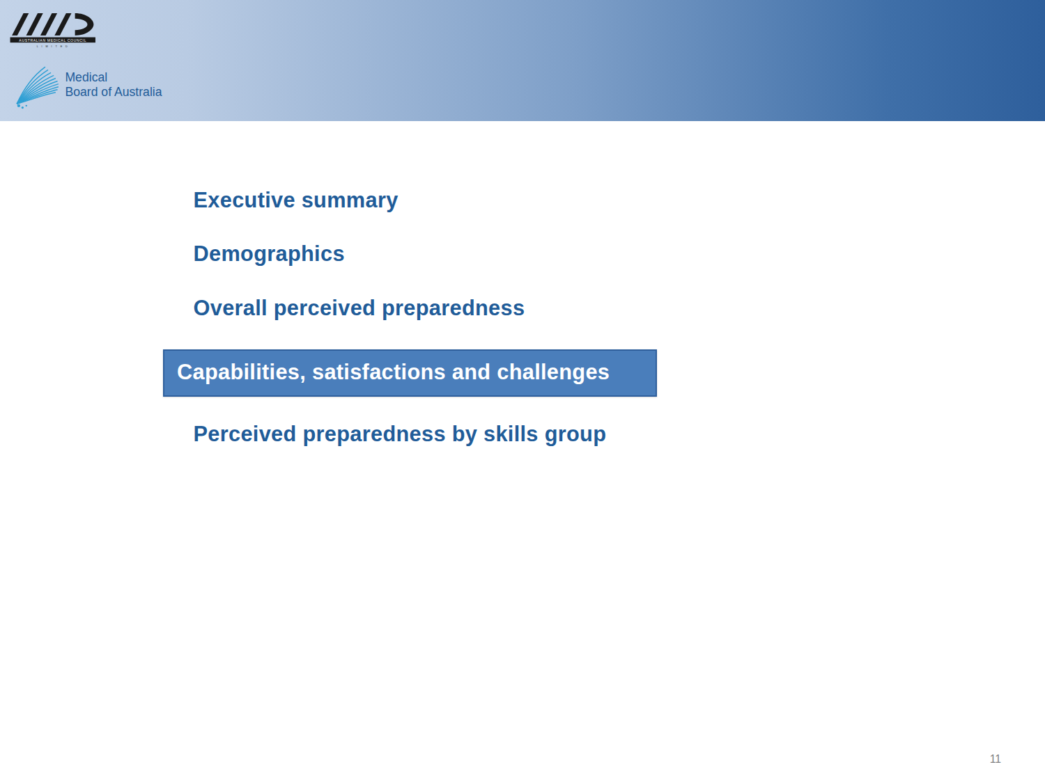AUSTRALIAN MEDICAL COUNCIL L I M I T E D Medical Board of Australia
Executive summary
Demographics
Overall perceived preparedness
Capabilities, satisfactions and challenges
Perceived preparedness by skills group
11